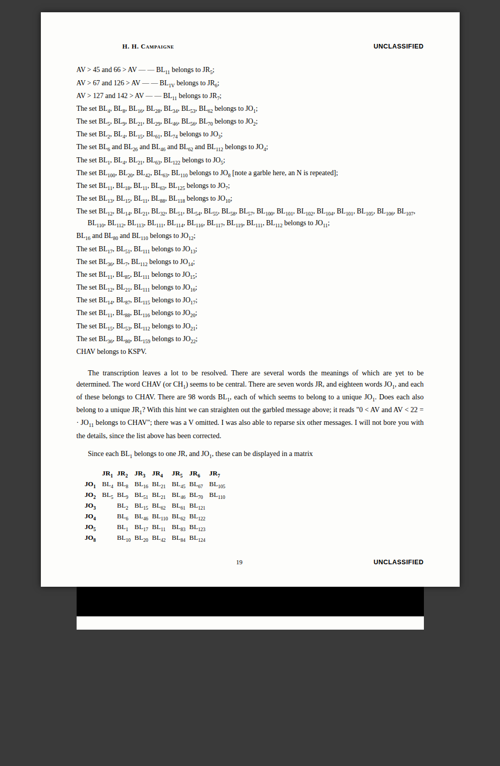H. H. Campaigne UNCLASSIFIED
AV > 45 and 66 > AV — — BL11 belongs to JR5;
AV > 67 and 126 > AV — — BL1V belongs to JR6;
AV > 127 and 142 > AV — — BL11 belongs to JR7;
The set BL4, BL8, BL16, BL28, BL34, BL53, BL62 belongs to JO1;
The set BL5, BL9, BL21, BL29, BL46, BL56, BL70 belongs to JO2;
The set BL2, BL4, BL15, BL61, BL74 belongs to JO3;
The set BL6 and BL26 and BL46 and BL62 and BL112 belongs to JO4;
The set BL1, BL4, BL21, BL63, BL122 belongs to JO5;
The set BL100, BL20, BL42, BL63, BL110 belongs to JO8 [note a garble here, an N is repeated];
The set BL11, BL18, BL11, BL63, BL125 belongs to JO7;
The set BL13, BL15, BL11, BL88, BL118 belongs to JO10;
The set BL12, BL14, BL21, BL32, BL51, BL54, BL55, BL58, BL57, BL100, BL101, BL102, BL104, BL101, BL105, BL106, BL107, BL110, BL112, BL113, BL111, BL114, BL116, BL117, BL119, BL111, BL112 belongs to JO11;
BL16 and BL80 and BL110 belongs to JO12;
The set BL17, BL51, BL111 belongs to JO13;
The set BL36, BL7, BL112 belongs to JO14;
The set BL11, BL85, BL111 belongs to JO15;
The set BL12, BL21, BL111 belongs to JO16;
The set BL14, BL87, BL115 belongs to JO17;
The set BL11, BL88, BL116 belongs to JO20;
The set BL15, BL53, BL112 belongs to JO21;
The set BL36, BL80, BL159 belongs to JO22;
CHAV belongs to KSPV.
The transcription leaves a lot to be resolved. There are several words the meanings of which are yet to be determined. The word CHAV (or CH1) seems to be central. There are seven words JR, and eighteen words JO1, and each of these belongs to CHAV. There are 98 words BL1, each of which seems to belong to a unique JO1. Does each also belong to a unique JR1? With this hint we can straighten out the garbled message above; it reads "0 < AV and AV < 22 = · JO11 belongs to CHAV"; there was a V omitted. I was also able to reparse six other messages. I will not bore you with the details, since the list above has been corrected.
Since each BL1 belongs to one JR, and JO1, these can be displayed in a matrix
| | JR 1 | JR 2 | JR 3 | JR 4 | JR 5 | JR 6 | JR 7 |
| --- | --- | --- | --- | --- | --- | --- | --- |
| JO 1 | BL 4 | BL 8 | BL 16 | BL 21 | BL 45 | BL 67 | BL 105 |
| JO 2 | BL 5 | BL 9 | BL 51 | BL 21 | BL 46 | BL 70 | BL 110 |
| JO 3 | | BL 2 | BL 15 | BL 62 | BL 61 | BL 121 | |
| JO 4 | | BL 6 | BL 46 | BL 110 | BL 62 | BL 122 | |
| JO 5 | | BL 1 | BL 17 | BL 11 | BL 83 | BL 123 | |
| JO 8 | | BL 10 | BL 20 | BL 42 | BL 84 | BL 124 | |
19 UNCLASSIFIED